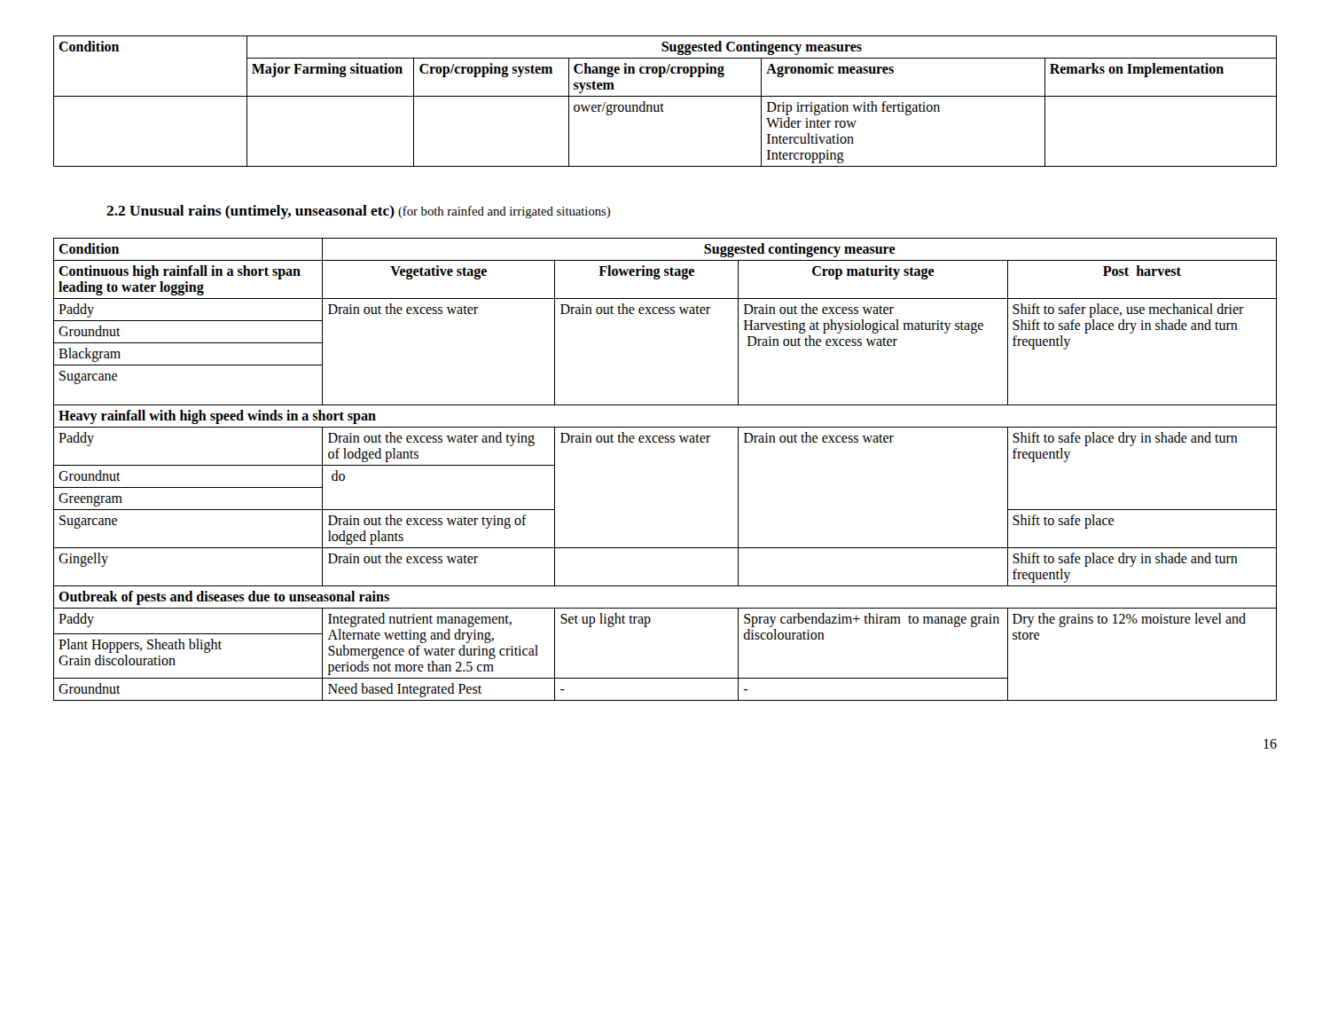| Condition | Suggested Contingency measures |
| --- | --- |
| Major Farming situation | Crop/cropping system | Change in crop/cropping system | Agronomic measures | Remarks on Implementation |
| | | | ower/groundnut | Drip irrigation with fertigation Wider inter row Intercultivation Intercropping | |
2.2 Unusual rains (untimely, unseasonal etc) (for both rainfed and irrigated situations)
| Condition | Suggested contingency measure |
| --- | --- |
| Continuous high rainfall in a short span leading to water logging | Vegetative stage | Flowering stage | Crop maturity stage | Post harvest |
| Paddy | Drain out the excess water | Drain out the excess water | Drain out the excess water Harvesting at physiological maturity stage Drain out the excess water | Shift to safer place, use mechanical drier Shift to safe place dry in shade and turn frequently |
| Groundnut |
| Blackgram |
| Sugarcane |
| Heavy rainfall with high speed winds in a short span |
| Paddy | Drain out the excess water and tying of lodged plants | Drain out the excess water | Drain out the excess water | Shift to safe place dry in shade and turn frequently |
| Groundnut | do |
| Greengram |
| Sugarcane | Drain out the excess water tying of lodged plants | Shift to safe place |
| Gingelly | Drain out the excess water | | | Shift to safe place dry in shade and turn frequently |
| Outbreak of pests and diseases due to unseasonal rains |
| Paddy | Integrated nutrient management, Alternate wetting and drying, Submergence of water during critical periods not more than 2.5 cm | Set up light trap | Spray carbendazim+ thiram to manage grain discolouration | Dry the grains to 12% moisture level and store |
| Plant Hoppers, Sheath blight Grain discolouration |
| Groundnut | Need based Integrated Pest | - | - |
16